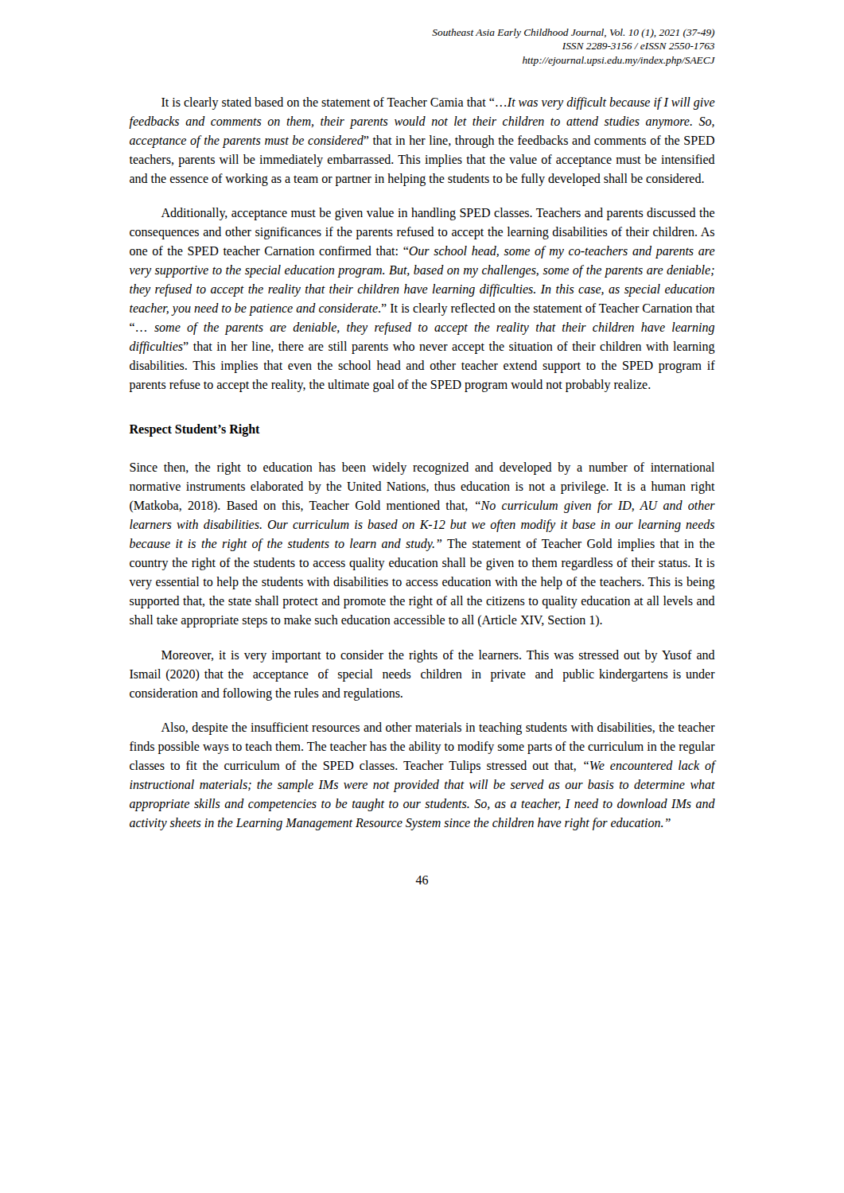Southeast Asia Early Childhood Journal, Vol. 10 (1), 2021 (37-49)
ISSN 2289-3156 / eISSN 2550-1763
http://ejournal.upsi.edu.my/index.php/SAECJ
It is clearly stated based on the statement of Teacher Camia that “…It was very difficult because if I will give feedbacks and comments on them, their parents would not let their children to attend studies anymore. So, acceptance of the parents must be considered” that in her line, through the feedbacks and comments of the SPED teachers, parents will be immediately embarrassed. This implies that the value of acceptance must be intensified and the essence of working as a team or partner in helping the students to be fully developed shall be considered.
Additionally, acceptance must be given value in handling SPED classes. Teachers and parents discussed the consequences and other significances if the parents refused to accept the learning disabilities of their children. As one of the SPED teacher Carnation confirmed that: “Our school head, some of my co-teachers and parents are very supportive to the special education program. But, based on my challenges, some of the parents are deniable; they refused to accept the reality that their children have learning difficulties. In this case, as special education teacher, you need to be patience and considerate.” It is clearly reflected on the statement of Teacher Carnation that “… some of the parents are deniable, they refused to accept the reality that their children have learning difficulties” that in her line, there are still parents who never accept the situation of their children with learning disabilities. This implies that even the school head and other teacher extend support to the SPED program if parents refuse to accept the reality, the ultimate goal of the SPED program would not probably realize.
Respect Student’s Right
Since then, the right to education has been widely recognized and developed by a number of international normative instruments elaborated by the United Nations, thus education is not a privilege. It is a human right (Matkoba, 2018). Based on this, Teacher Gold mentioned that, “No curriculum given for ID, AU and other learners with disabilities. Our curriculum is based on K-12 but we often modify it base in our learning needs because it is the right of the students to learn and study.” The statement of Teacher Gold implies that in the country the right of the students to access quality education shall be given to them regardless of their status. It is very essential to help the students with disabilities to access education with the help of the teachers. This is being supported that, the state shall protect and promote the right of all the citizens to quality education at all levels and shall take appropriate steps to make such education accessible to all (Article XIV, Section 1).
Moreover, it is very important to consider the rights of the learners. This was stressed out by Yusof and Ismail (2020) that the acceptance of special needs children in private and public kindergartens is under consideration and following the rules and regulations.
Also, despite the insufficient resources and other materials in teaching students with disabilities, the teacher finds possible ways to teach them. The teacher has the ability to modify some parts of the curriculum in the regular classes to fit the curriculum of the SPED classes. Teacher Tulips stressed out that, “We encountered lack of instructional materials; the sample IMs were not provided that will be served as our basis to determine what appropriate skills and competencies to be taught to our students. So, as a teacher, I need to download IMs and activity sheets in the Learning Management Resource System since the children have right for education.”
46